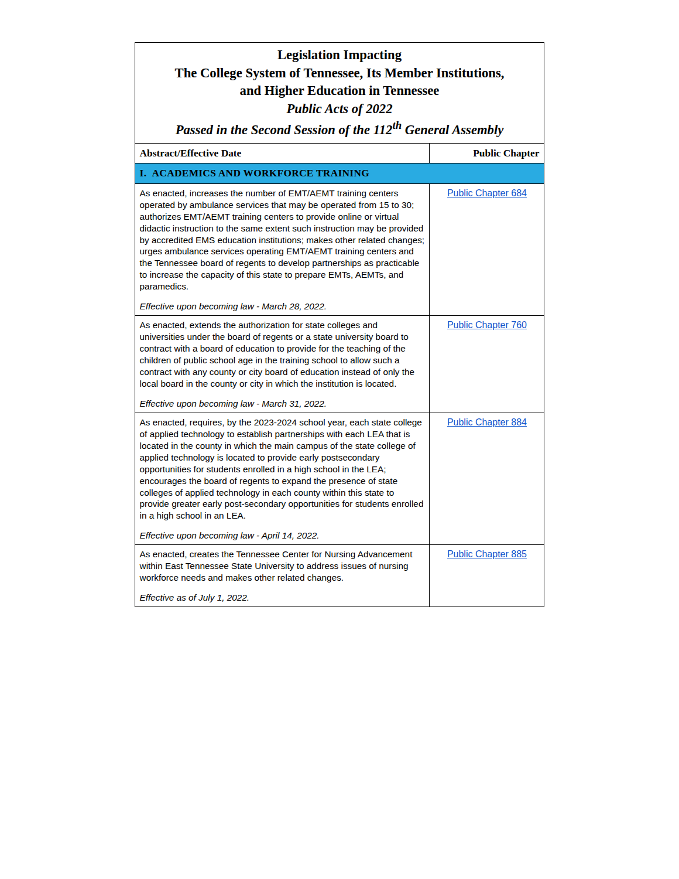| Legislation Impacting The College System of Tennessee, Its Member Institutions, and Higher Education in Tennessee Public Acts of 2022 Passed in the Second Session of the 112 th General Assembly |
| Abstract/Effective Date | Public Chapter |
| I. ACADEMICS AND WORKFORCE TRAINING |
| As enacted, increases the number of EMT/AEMT training centers operated by ambulance services that may be operated from 15 to 30; authorizes EMT/AEMT training centers to provide online or virtual didactic instruction to the same extent such instruction may be provided by accredited EMS education institutions; makes other related changes; urges ambulance services operating EMT/AEMT training centers and the Tennessee board of regents to develop partnerships as practicable to increase the capacity of this state to prepare EMTs, AEMTs, and paramedics. Effective upon becoming law - March 28, 2022. | Public Chapter 684 |
| As enacted, extends the authorization for state colleges and universities under the board of regents or a state university board to contract with a board of education to provide for the teaching of the children of public school age in the training school to allow such a contract with any county or city board of education instead of only the local board in the county or city in which the institution is located. Effective upon becoming law - March 31, 2022. | Public Chapter 760 |
| As enacted, requires, by the 2023-2024 school year, each state college of applied technology to establish partnerships with each LEA that is located in the county in which the main campus of the state college of applied technology is located to provide early postsecondary opportunities for students enrolled in a high school in the LEA; encourages the board of regents to expand the presence of state colleges of applied technology in each county within this state to provide greater early post-secondary opportunities for students enrolled in a high school in an LEA. Effective upon becoming law - April 14, 2022. | Public Chapter 884 |
| As enacted, creates the Tennessee Center for Nursing Advancement within East Tennessee State University to address issues of nursing workforce needs and makes other related changes. Effective as of July 1, 2022. | Public Chapter 885 |